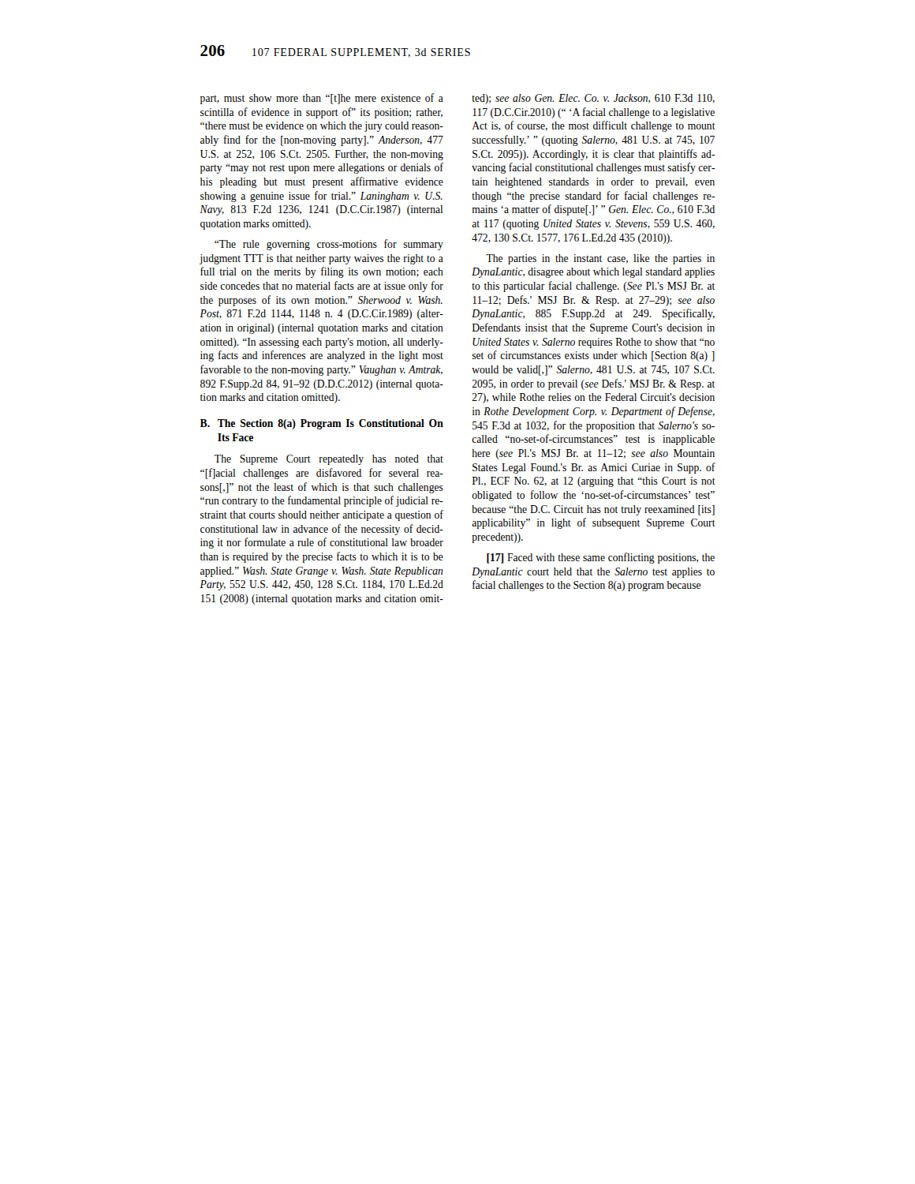206 107 FEDERAL SUPPLEMENT, 3d SERIES
part, must show more than “[t]he mere existence of a scintilla of evidence in support of” its position; rather, “there must be evidence on which the jury could reasonably find for the [non-moving party].” Anderson, 477 U.S. at 252, 106 S.Ct. 2505. Further, the non-moving party “may not rest upon mere allegations or denials of his pleading but must present affirmative evidence showing a genuine issue for trial.” Laningham v. U.S. Navy, 813 F.2d 1236, 1241 (D.C.Cir.1987) (internal quotation marks omitted).
“The rule governing cross-motions for summary judgment TTT is that neither party waives the right to a full trial on the merits by filing its own motion; each side concedes that no material facts are at issue only for the purposes of its own motion.” Sherwood v. Wash. Post, 871 F.2d 1144, 1148 n. 4 (D.C.Cir.1989) (alteration in original) (internal quotation marks and citation omitted). “In assessing each party's motion, all underlying facts and inferences are analyzed in the light most favorable to the non-moving party.” Vaughan v. Amtrak, 892 F.Supp.2d 84, 91–92 (D.D.C.2012) (internal quotation marks and citation omitted).
B. The Section 8(a) Program Is Constitutional On Its Face
The Supreme Court repeatedly has noted that “[f]acial challenges are disfavored for several reasons[,]” not the least of which is that such challenges “run contrary to the fundamental principle of judicial restraint that courts should neither anticipate a question of constitutional law in advance of the necessity of deciding it nor formulate a rule of constitutional law broader than is required by the precise facts to which it is to be applied.” Wash. State Grange v. Wash. State Republican Party, 552 U.S. 442, 450, 128 S.Ct. 1184, 170 L.Ed.2d 151 (2008) (internal quotation marks and citation omitted); see also Gen. Elec. Co. v. Jackson, 610 F.3d 110, 117 (D.C.Cir.2010) (“ ‘A facial challenge to a legislative Act is, of course, the most difficult challenge to mount successfully.’ ” (quoting Salerno, 481 U.S. at 745, 107 S.Ct. 2095)). Accordingly, it is clear that plaintiffs advancing facial constitutional challenges must satisfy certain heightened standards in order to prevail, even though “the precise standard for facial challenges remains ‘a matter of dispute[.]’ ” Gen. Elec. Co., 610 F.3d at 117 (quoting United States v. Stevens, 559 U.S. 460, 472, 130 S.Ct. 1577, 176 L.Ed.2d 435 (2010)).
The parties in the instant case, like the parties in DynaLantic, disagree about which legal standard applies to this particular facial challenge. (See Pl.'s MSJ Br. at 11–12; Defs.' MSJ Br. & Resp. at 27–29); see also DynaLantic, 885 F.Supp.2d at 249. Specifically, Defendants insist that the Supreme Court's decision in United States v. Salerno requires Rothe to show that “no set of circumstances exists under which [Section 8(a) ] would be valid[,]” Salerno, 481 U.S. at 745, 107 S.Ct. 2095, in order to prevail (see Defs.' MSJ Br. & Resp. at 27), while Rothe relies on the Federal Circuit's decision in Rothe Development Corp. v. Department of Defense, 545 F.3d at 1032, for the proposition that Salerno's so-called “no-set-of-circumstances” test is inapplicable here (see Pl.'s MSJ Br. at 11–12; see also Mountain States Legal Found.'s Br. as Amici Curiae in Supp. of Pl., ECF No. 62, at 12 (arguing that “this Court is not obligated to follow the ‘no-set-of-circumstances’ test” because “the D.C. Circuit has not truly reexamined [its] applicability” in light of subsequent Supreme Court precedent)).
[17] Faced with these same conflicting positions, the DynaLantic court held that the Salerno test applies to facial challenges to the Section 8(a) program because